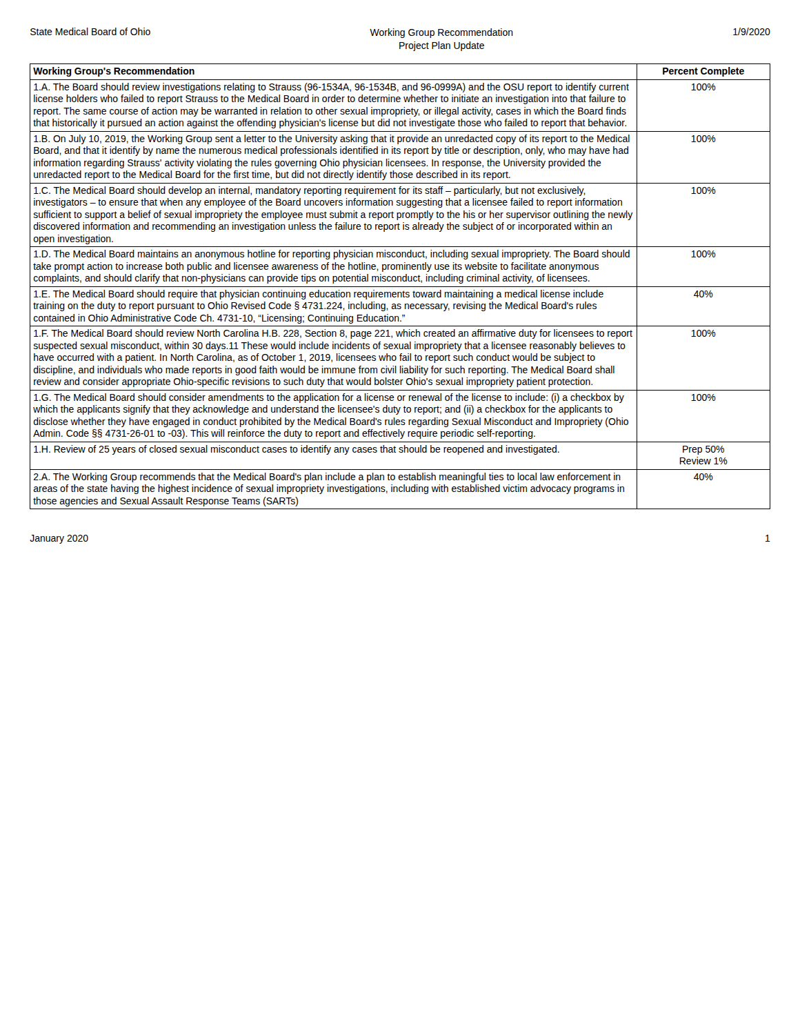State Medical Board of Ohio
Working Group Recommendation
Project Plan Update
1/9/2020
| Working Group's Recommendation | Percent Complete |
| --- | --- |
| 1.A. The Board should review investigations relating to Strauss (96-1534A, 96-1534B, and 96-0999A) and the OSU report to identify current license holders who failed to report Strauss to the Medical Board in order to determine whether to initiate an investigation into that failure to report. The same course of action may be warranted in relation to other sexual impropriety, or illegal activity, cases in which the Board finds that historically it pursued an action against the offending physician's license but did not investigate those who failed to report that behavior. | 100% |
| 1.B. On July 10, 2019, the Working Group sent a letter to the University asking that it provide an unredacted copy of its report to the Medical Board, and that it identify by name the numerous medical professionals identified in its report by title or description, only, who may have had information regarding Strauss' activity violating the rules governing Ohio physician licensees. In response, the University provided the unredacted report to the Medical Board for the first time, but did not directly identify those described in its report. | 100% |
| 1.C. The Medical Board should develop an internal, mandatory reporting requirement for its staff – particularly, but not exclusively, investigators – to ensure that when any employee of the Board uncovers information suggesting that a licensee failed to report information sufficient to support a belief of sexual impropriety the employee must submit a report promptly to the his or her supervisor outlining the newly discovered information and recommending an investigation unless the failure to report is already the subject of or incorporated within an open investigation. | 100% |
| 1.D. The Medical Board maintains an anonymous hotline for reporting physician misconduct, including sexual impropriety. The Board should take prompt action to increase both public and licensee awareness of the hotline, prominently use its website to facilitate anonymous complaints, and should clarify that non-physicians can provide tips on potential misconduct, including criminal activity, of licensees. | 100% |
| 1.E. The Medical Board should require that physician continuing education requirements toward maintaining a medical license include training on the duty to report pursuant to Ohio Revised Code § 4731.224, including, as necessary, revising the Medical Board's rules contained in Ohio Administrative Code Ch. 4731-10, “Licensing; Continuing Education.” | 40% |
| 1.F. The Medical Board should review North Carolina H.B. 228, Section 8, page 221, which created an affirmative duty for licensees to report suspected sexual misconduct, within 30 days.11 These would include incidents of sexual impropriety that a licensee reasonably believes to have occurred with a patient. In North Carolina, as of October 1, 2019, licensees who fail to report such conduct would be subject to discipline, and individuals who made reports in good faith would be immune from civil liability for such reporting. The Medical Board shall review and consider appropriate Ohio-specific revisions to such duty that would bolster Ohio's sexual impropriety patient protection. | 100% |
| 1.G. The Medical Board should consider amendments to the application for a license or renewal of the license to include: (i) a checkbox by which the applicants signify that they acknowledge and understand the licensee's duty to report; and (ii) a checkbox for the applicants to disclose whether they have engaged in conduct prohibited by the Medical Board's rules regarding Sexual Misconduct and Impropriety (Ohio Admin. Code §§ 4731-26-01 to -03). This will reinforce the duty to report and effectively require periodic self-reporting. | 100% |
| 1.H. Review of 25 years of closed sexual misconduct cases to identify any cases that should be reopened and investigated. | Prep 50% Review 1% |
| 2.A. The Working Group recommends that the Medical Board's plan include a plan to establish meaningful ties to local law enforcement in areas of the state having the highest incidence of sexual impropriety investigations, including with established victim advocacy programs in those agencies and Sexual Assault Response Teams (SARTs) | 40% |
January 2020
1